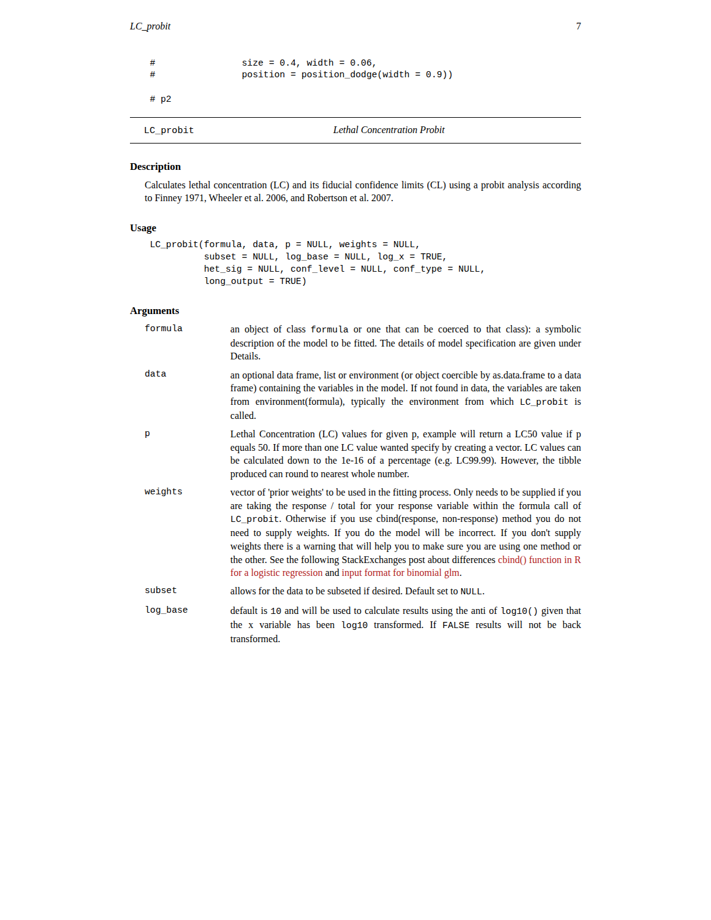LC_probit 7
#                size = 0.4, width = 0.06,
#                position = position_dodge(width = 0.9))

# p2
LC_probit Lethal Concentration Probit
Description
Calculates lethal concentration (LC) and its fiducial confidence limits (CL) using a probit analysis according to Finney 1971, Wheeler et al. 2006, and Robertson et al. 2007.
Usage
LC_probit(formula, data, p = NULL, weights = NULL,
          subset = NULL, log_base = NULL, log_x = TRUE,
          het_sig = NULL, conf_level = NULL, conf_type = NULL,
          long_output = TRUE)
Arguments
formula
an object of class formula or one that can be coerced to that class): a symbolic description of the model to be fitted. The details of model specification are given under Details.
data
an optional data frame, list or environment (or object coercible by as.data.frame to a data frame) containing the variables in the model. If not found in data, the variables are taken from environment(formula), typically the environment from which LC_probit is called.
p
Lethal Concentration (LC) values for given p, example will return a LC50 value if p equals 50. If more than one LC value wanted specify by creating a vector. LC values can be calculated down to the 1e-16 of a percentage (e.g. LC99.99). However, the tibble produced can round to nearest whole number.
weights
vector of 'prior weights' to be used in the fitting process. Only needs to be supplied if you are taking the response / total for your response variable within the formula call of LC_probit. Otherwise if you use cbind(response, non-response) method you do not need to supply weights. If you do the model will be incorrect. If you don't supply weights there is a warning that will help you to make sure you are using one method or the other. See the following StackExchanges post about differences cbind() function in R for a logistic regression and input format for binomial glm.
subset
allows for the data to be subseted if desired. Default set to NULL.
log_base
default is 10 and will be used to calculate results using the anti of log10() given that the x variable has been log10 transformed. If FALSE results will not be back transformed.